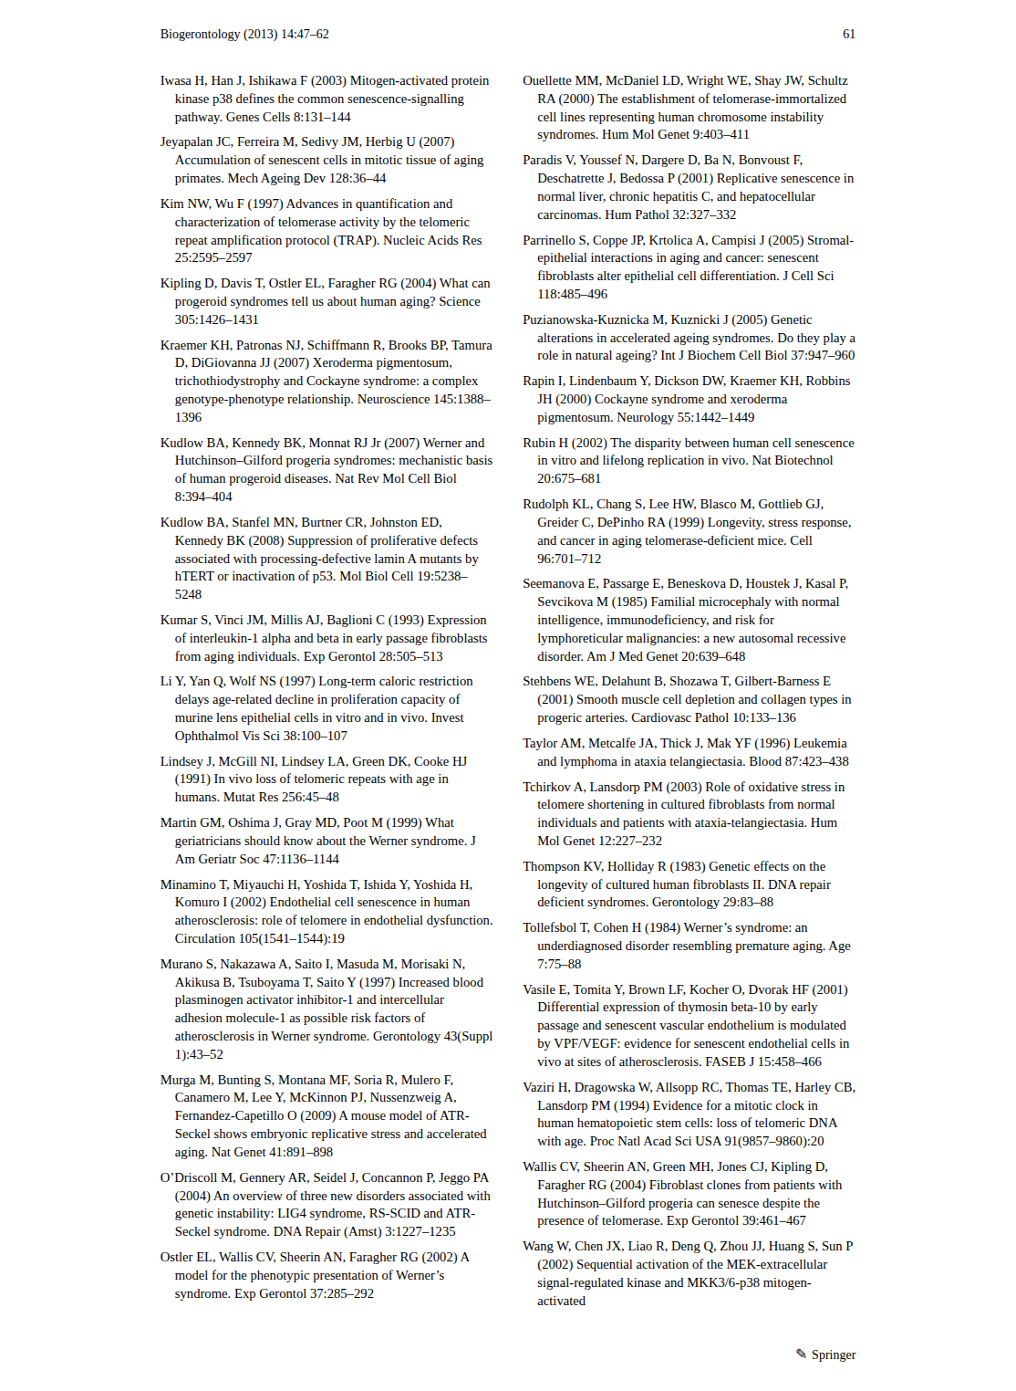Biogerontology (2013) 14:47–62 61
Iwasa H, Han J, Ishikawa F (2003) Mitogen-activated protein kinase p38 defines the common senescence-signalling pathway. Genes Cells 8:131–144
Jeyapalan JC, Ferreira M, Sedivy JM, Herbig U (2007) Accumulation of senescent cells in mitotic tissue of aging primates. Mech Ageing Dev 128:36–44
Kim NW, Wu F (1997) Advances in quantification and characterization of telomerase activity by the telomeric repeat amplification protocol (TRAP). Nucleic Acids Res 25:2595–2597
Kipling D, Davis T, Ostler EL, Faragher RG (2004) What can progeroid syndromes tell us about human aging? Science 305:1426–1431
Kraemer KH, Patronas NJ, Schiffmann R, Brooks BP, Tamura D, DiGiovanna JJ (2007) Xeroderma pigmentosum, trichothiodystrophy and Cockayne syndrome: a complex genotype-phenotype relationship. Neuroscience 145:1388–1396
Kudlow BA, Kennedy BK, Monnat RJ Jr (2007) Werner and Hutchinson–Gilford progeria syndromes: mechanistic basis of human progeroid diseases. Nat Rev Mol Cell Biol 8:394–404
Kudlow BA, Stanfel MN, Burtner CR, Johnston ED, Kennedy BK (2008) Suppression of proliferative defects associated with processing-defective lamin A mutants by hTERT or inactivation of p53. Mol Biol Cell 19:5238–5248
Kumar S, Vinci JM, Millis AJ, Baglioni C (1993) Expression of interleukin-1 alpha and beta in early passage fibroblasts from aging individuals. Exp Gerontol 28:505–513
Li Y, Yan Q, Wolf NS (1997) Long-term caloric restriction delays age-related decline in proliferation capacity of murine lens epithelial cells in vitro and in vivo. Invest Ophthalmol Vis Sci 38:100–107
Lindsey J, McGill NI, Lindsey LA, Green DK, Cooke HJ (1991) In vivo loss of telomeric repeats with age in humans. Mutat Res 256:45–48
Martin GM, Oshima J, Gray MD, Poot M (1999) What geriatricians should know about the Werner syndrome. J Am Geriatr Soc 47:1136–1144
Minamino T, Miyauchi H, Yoshida T, Ishida Y, Yoshida H, Komuro I (2002) Endothelial cell senescence in human atherosclerosis: role of telomere in endothelial dysfunction. Circulation 105(1541–1544):19
Murano S, Nakazawa A, Saito I, Masuda M, Morisaki N, Akikusa B, Tsuboyama T, Saito Y (1997) Increased blood plasminogen activator inhibitor-1 and intercellular adhesion molecule-1 as possible risk factors of atherosclerosis in Werner syndrome. Gerontology 43(Suppl 1):43–52
Murga M, Bunting S, Montana MF, Soria R, Mulero F, Canamero M, Lee Y, McKinnon PJ, Nussenzweig A, Fernandez-Capetillo O (2009) A mouse model of ATR-Seckel shows embryonic replicative stress and accelerated aging. Nat Genet 41:891–898
O’Driscoll M, Gennery AR, Seidel J, Concannon P, Jeggo PA (2004) An overview of three new disorders associated with genetic instability: LIG4 syndrome, RS-SCID and ATR-Seckel syndrome. DNA Repair (Amst) 3:1227–1235
Ostler EL, Wallis CV, Sheerin AN, Faragher RG (2002) A model for the phenotypic presentation of Werner’s syndrome. Exp Gerontol 37:285–292
Ouellette MM, McDaniel LD, Wright WE, Shay JW, Schultz RA (2000) The establishment of telomerase-immortalized cell lines representing human chromosome instability syndromes. Hum Mol Genet 9:403–411
Paradis V, Youssef N, Dargere D, Ba N, Bonvoust F, Deschatrette J, Bedossa P (2001) Replicative senescence in normal liver, chronic hepatitis C, and hepatocellular carcinomas. Hum Pathol 32:327–332
Parrinello S, Coppe JP, Krtolica A, Campisi J (2005) Stromal-epithelial interactions in aging and cancer: senescent fibroblasts alter epithelial cell differentiation. J Cell Sci 118:485–496
Puzianowska-Kuznicka M, Kuznicki J (2005) Genetic alterations in accelerated ageing syndromes. Do they play a role in natural ageing? Int J Biochem Cell Biol 37:947–960
Rapin I, Lindenbaum Y, Dickson DW, Kraemer KH, Robbins JH (2000) Cockayne syndrome and xeroderma pigmentosum. Neurology 55:1442–1449
Rubin H (2002) The disparity between human cell senescence in vitro and lifelong replication in vivo. Nat Biotechnol 20:675–681
Rudolph KL, Chang S, Lee HW, Blasco M, Gottlieb GJ, Greider C, DePinho RA (1999) Longevity, stress response, and cancer in aging telomerase-deficient mice. Cell 96:701–712
Seemanova E, Passarge E, Beneskova D, Houstek J, Kasal P, Sevcikova M (1985) Familial microcephaly with normal intelligence, immunodeficiency, and risk for lymphoreticular malignancies: a new autosomal recessive disorder. Am J Med Genet 20:639–648
Stehbens WE, Delahunt B, Shozawa T, Gilbert-Barness E (2001) Smooth muscle cell depletion and collagen types in progeric arteries. Cardiovasc Pathol 10:133–136
Taylor AM, Metcalfe JA, Thick J, Mak YF (1996) Leukemia and lymphoma in ataxia telangiectasia. Blood 87:423–438
Tchirkov A, Lansdorp PM (2003) Role of oxidative stress in telomere shortening in cultured fibroblasts from normal individuals and patients with ataxia-telangiectasia. Hum Mol Genet 12:227–232
Thompson KV, Holliday R (1983) Genetic effects on the longevity of cultured human fibroblasts II. DNA repair deficient syndromes. Gerontology 29:83–88
Tollefsbol T, Cohen H (1984) Werner’s syndrome: an underdiagnosed disorder resembling premature aging. Age 7:75–88
Vasile E, Tomita Y, Brown LF, Kocher O, Dvorak HF (2001) Differential expression of thymosin beta-10 by early passage and senescent vascular endothelium is modulated by VPF/VEGF: evidence for senescent endothelial cells in vivo at sites of atherosclerosis. FASEB J 15:458–466
Vaziri H, Dragowska W, Allsopp RC, Thomas TE, Harley CB, Lansdorp PM (1994) Evidence for a mitotic clock in human hematopoietic stem cells: loss of telomeric DNA with age. Proc Natl Acad Sci USA 91(9857–9860):20
Wallis CV, Sheerin AN, Green MH, Jones CJ, Kipling D, Faragher RG (2004) Fibroblast clones from patients with Hutchinson–Gilford progeria can senesce despite the presence of telomerase. Exp Gerontol 39:461–467
Wang W, Chen JX, Liao R, Deng Q, Zhou JJ, Huang S, Sun P (2002) Sequential activation of the MEK-extracellular signal-regulated kinase and MKK3/6-p38 mitogen-activated
✎Springer